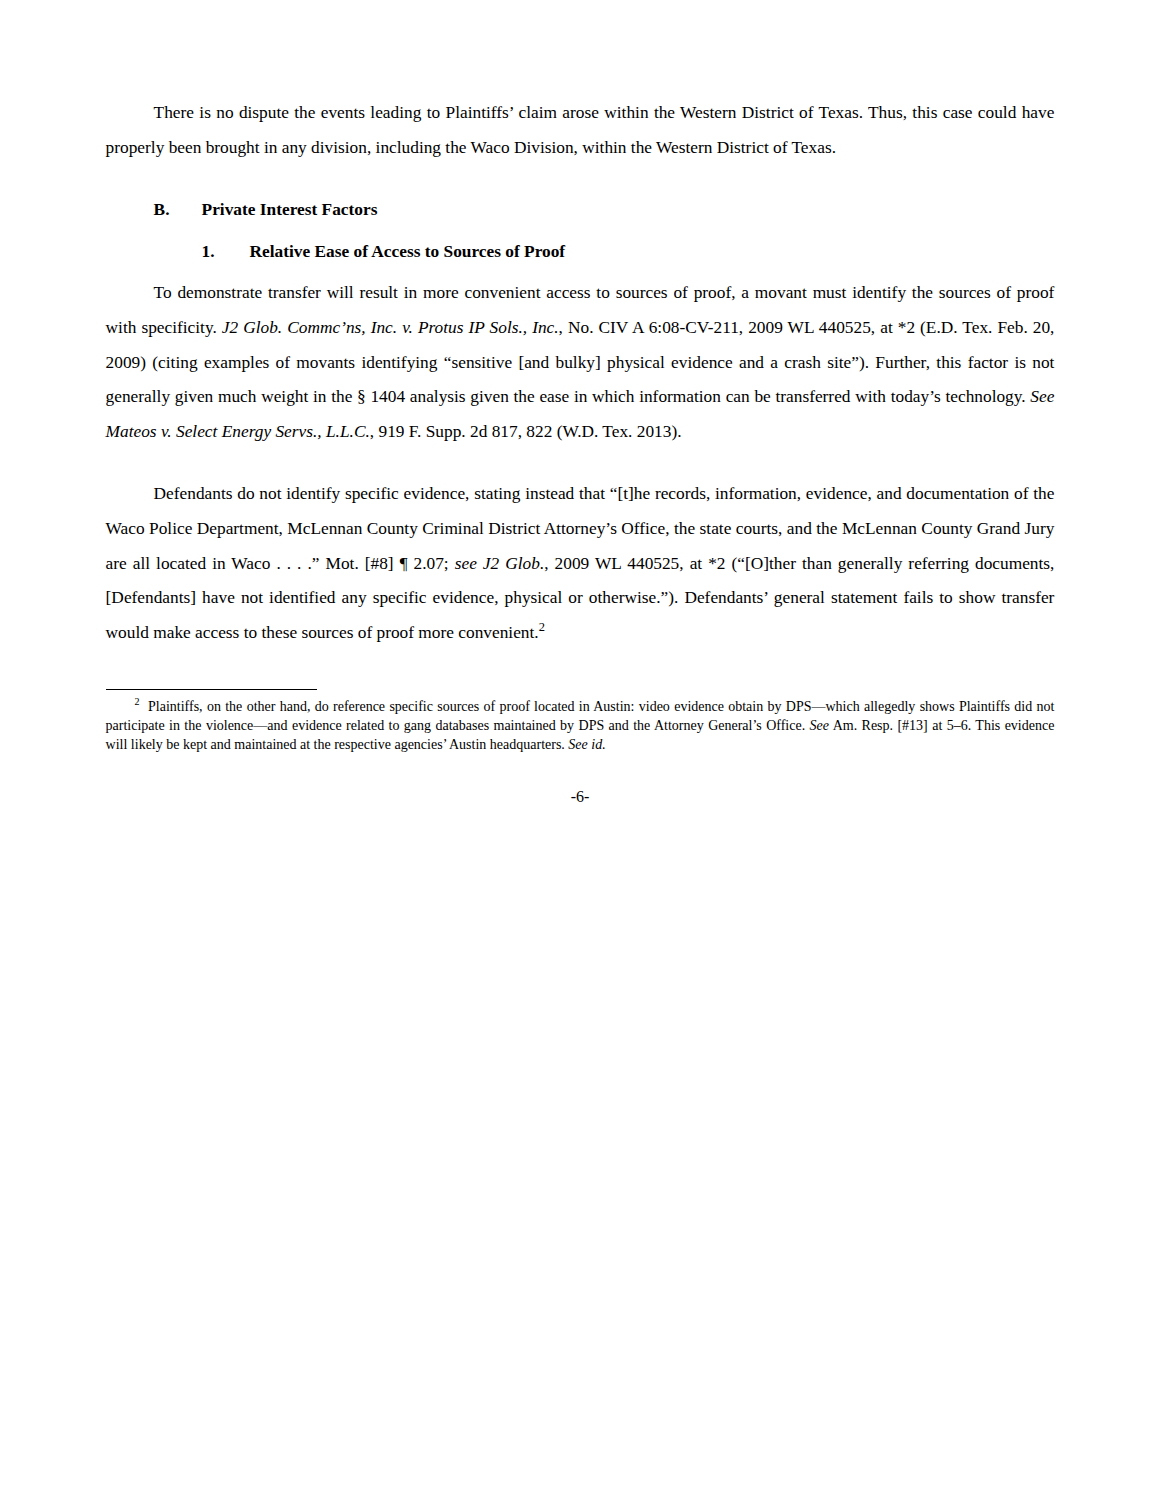There is no dispute the events leading to Plaintiffs’ claim arose within the Western District of Texas. Thus, this case could have properly been brought in any division, including the Waco Division, within the Western District of Texas.
B. Private Interest Factors
1. Relative Ease of Access to Sources of Proof
To demonstrate transfer will result in more convenient access to sources of proof, a movant must identify the sources of proof with specificity. J2 Glob. Commc’ns, Inc. v. Protus IP Sols., Inc., No. CIV A 6:08-CV-211, 2009 WL 440525, at *2 (E.D. Tex. Feb. 20, 2009) (citing examples of movants identifying “sensitive [and bulky] physical evidence and a crash site”). Further, this factor is not generally given much weight in the § 1404 analysis given the ease in which information can be transferred with today’s technology. See Mateos v. Select Energy Servs., L.L.C., 919 F. Supp. 2d 817, 822 (W.D. Tex. 2013).
Defendants do not identify specific evidence, stating instead that “[t]he records, information, evidence, and documentation of the Waco Police Department, McLennan County Criminal District Attorney’s Office, the state courts, and the McLennan County Grand Jury are all located in Waco . . . .” Mot. [#8] ¶ 2.07; see J2 Glob., 2009 WL 440525, at *2 (“[O]ther than generally referring documents, [Defendants] have not identified any specific evidence, physical or otherwise.”). Defendants’ general statement fails to show transfer would make access to these sources of proof more convenient.2
2 Plaintiffs, on the other hand, do reference specific sources of proof located in Austin: video evidence obtain by DPS—which allegedly shows Plaintiffs did not participate in the violence—and evidence related to gang databases maintained by DPS and the Attorney General’s Office. See Am. Resp. [#13] at 5–6. This evidence will likely be kept and maintained at the respective agencies’ Austin headquarters. See id.
-6-